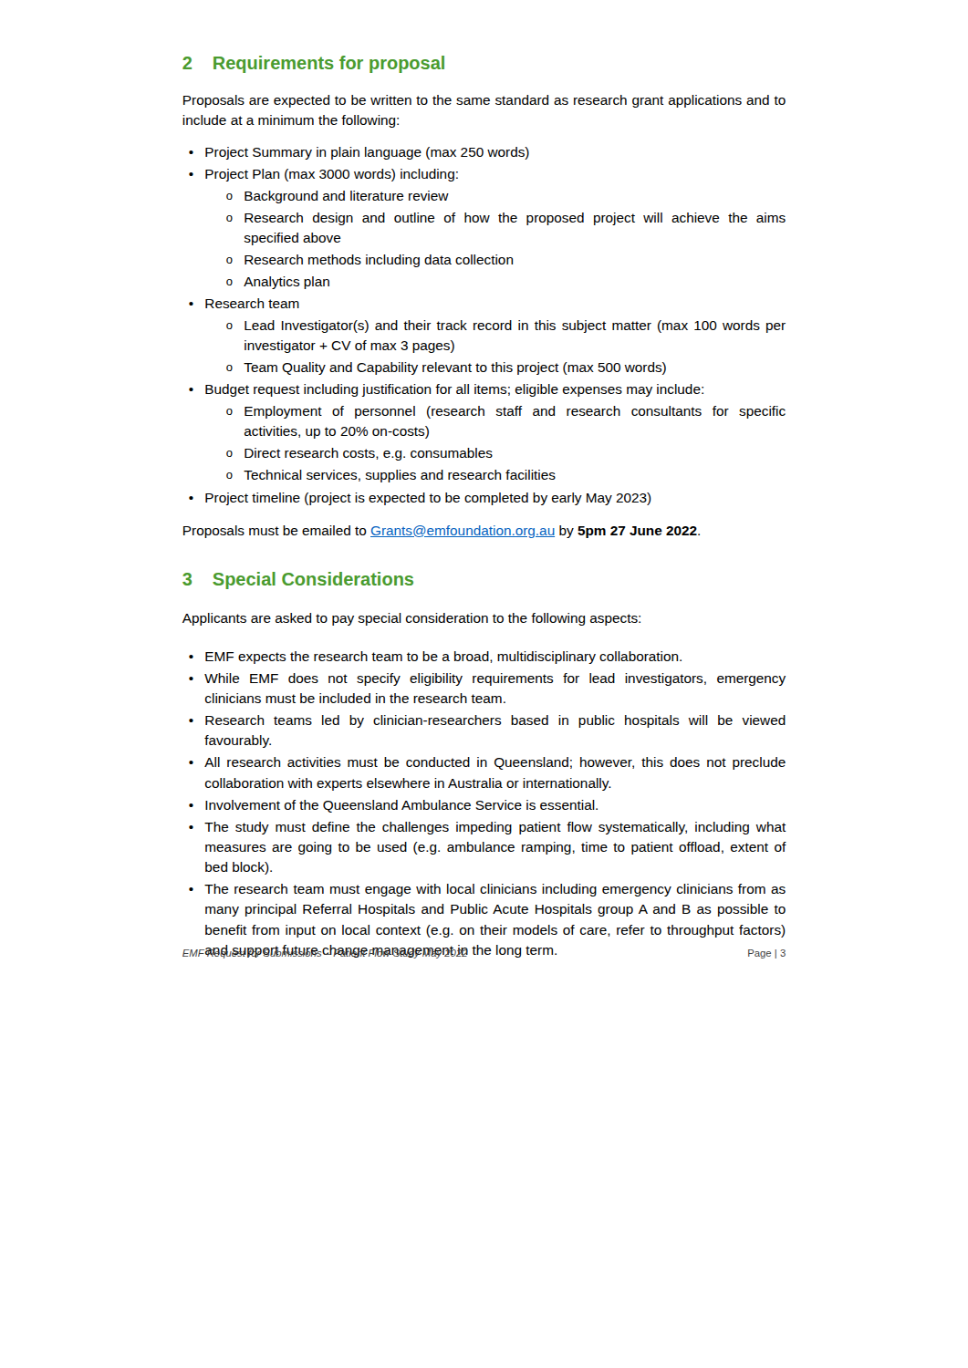2 Requirements for proposal
Proposals are expected to be written to the same standard as research grant applications and to include at a minimum the following:
Project Summary in plain language (max 250 words)
Project Plan (max 3000 words) including:
Background and literature review
Research design and outline of how the proposed project will achieve the aims specified above
Research methods including data collection
Analytics plan
Research team
Lead Investigator(s) and their track record in this subject matter (max 100 words per investigator + CV of max 3 pages)
Team Quality and Capability relevant to this project (max 500 words)
Budget request including justification for all items; eligible expenses may include:
Employment of personnel (research staff and research consultants for specific activities, up to 20% on-costs)
Direct research costs, e.g. consumables
Technical services, supplies and research facilities
Project timeline (project is expected to be completed by early May 2023)
Proposals must be emailed to Grants@emfoundation.org.au by 5pm 27 June 2022.
3 Special Considerations
Applicants are asked to pay special consideration to the following aspects:
EMF expects the research team to be a broad, multidisciplinary collaboration.
While EMF does not specify eligibility requirements for lead investigators, emergency clinicians must be included in the research team.
Research teams led by clinician-researchers based in public hospitals will be viewed favourably.
All research activities must be conducted in Queensland; however, this does not preclude collaboration with experts elsewhere in Australia or internationally.
Involvement of the Queensland Ambulance Service is essential.
The study must define the challenges impeding patient flow systematically, including what measures are going to be used (e.g. ambulance ramping, time to patient offload, extent of bed block).
The research team must engage with local clinicians including emergency clinicians from as many principal Referral Hospitals and Public Acute Hospitals group A and B as possible to benefit from input on local context (e.g. on their models of care, refer to throughput factors) and support future change management in the long term.
EMF Request for Submissions – Patient Flow Study May 2022 Page | 3